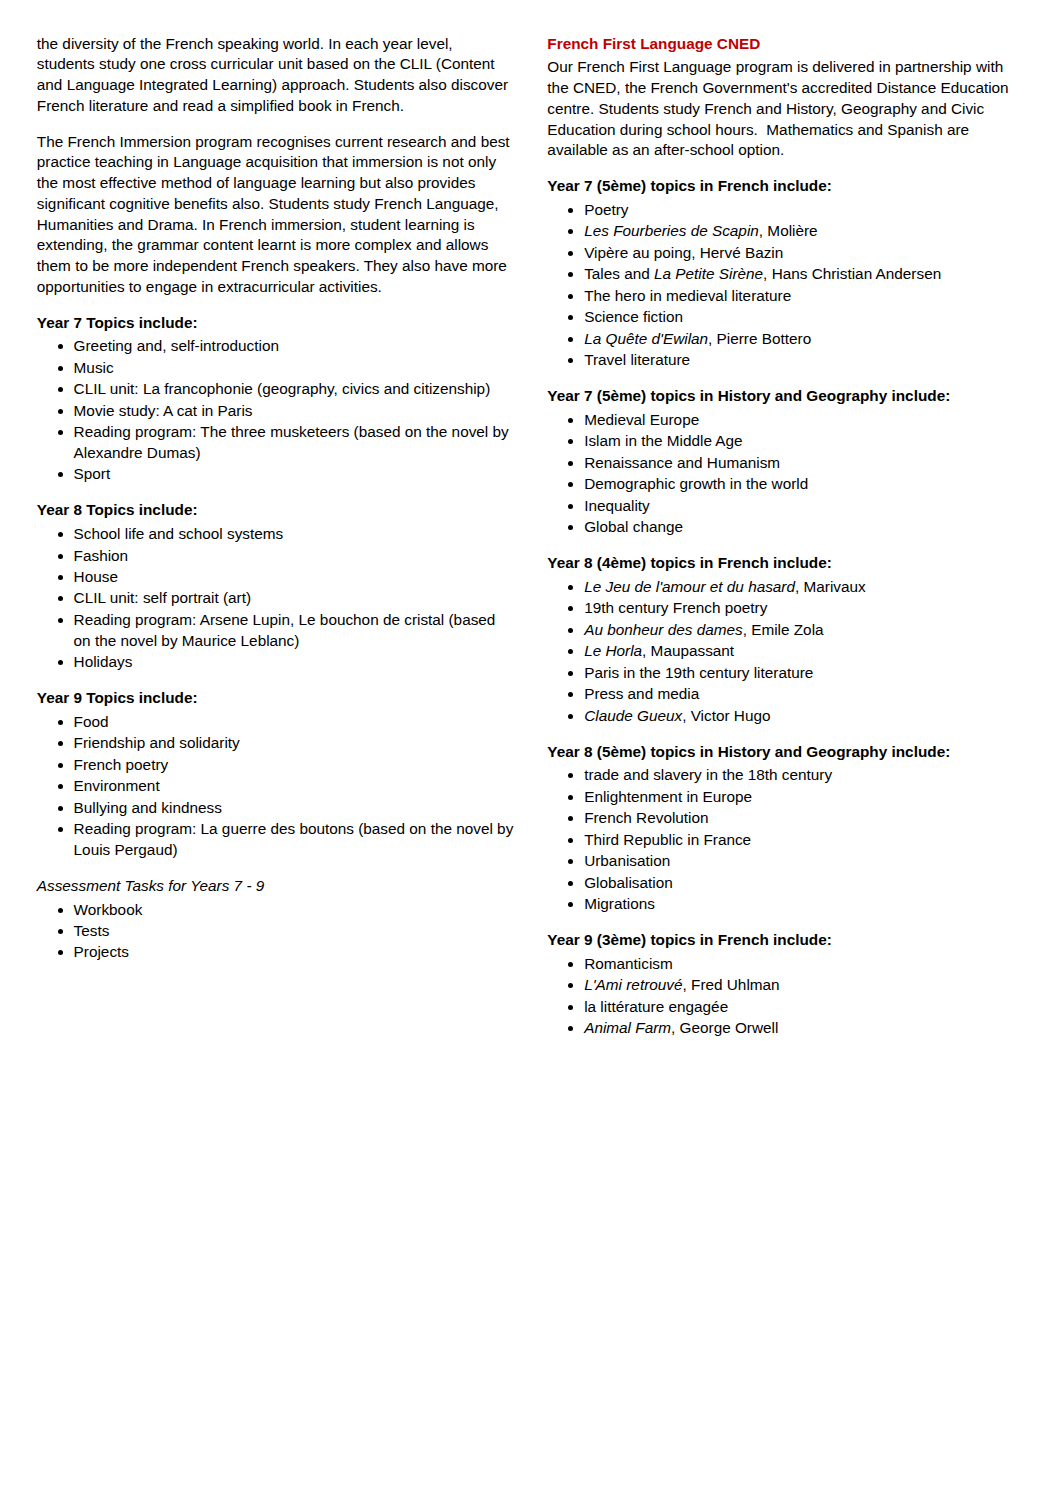the diversity of the French speaking world. In each year level, students study one cross curricular unit based on the CLIL (Content and Language Integrated Learning) approach. Students also discover French literature and read a simplified book in French.
The French Immersion program recognises current research and best practice teaching in Language acquisition that immersion is not only the most effective method of language learning but also provides significant cognitive benefits also. Students study French Language, Humanities and Drama. In French immersion, student learning is extending, the grammar content learnt is more complex and allows them to be more independent French speakers. They also have more opportunities to engage in extracurricular activities.
Year 7 Topics include:
Greeting and, self-introduction
Music
CLIL unit: La francophonie (geography, civics and citizenship)
Movie study: A cat in Paris
Reading program: The three musketeers (based on the novel by Alexandre Dumas)
Sport
Year 8 Topics include:
School life and school systems
Fashion
House
CLIL unit: self portrait (art)
Reading program: Arsene Lupin, Le bouchon de cristal (based on the novel by Maurice Leblanc)
Holidays
Year 9 Topics include:
Food
Friendship and solidarity
French poetry
Environment
Bullying and kindness
Reading program: La guerre des boutons (based on the novel by Louis Pergaud)
Assessment Tasks for Years 7 - 9
Workbook
Tests
Projects
French First Language CNED
Our French First Language program is delivered in partnership with the CNED, the French Government's accredited Distance Education centre. Students study French and History, Geography and Civic Education during school hours. Mathematics and Spanish are available as an after-school option.
Year 7 (5ème) topics in French include:
Poetry
Les Fourberies de Scapin, Molière
Vipère au poing, Hervé Bazin
Tales and La Petite Sirène, Hans Christian Andersen
The hero in medieval literature
Science fiction
La Quête d'Ewilan, Pierre Bottero
Travel literature
Year 7 (5ème) topics in History and Geography include:
Medieval Europe
Islam in the Middle Age
Renaissance and Humanism
Demographic growth in the world
Inequality
Global change
Year 8 (4ème) topics in French include:
Le Jeu de l'amour et du hasard, Marivaux
19th century French poetry
Au bonheur des dames, Emile Zola
Le Horla, Maupassant
Paris in the 19th century literature
Press and media
Claude Gueux, Victor Hugo
Year 8 (5ème) topics in History and Geography include:
trade and slavery in the 18th century
Enlightenment in Europe
French Revolution
Third Republic in France
Urbanisation
Globalisation
Migrations
Year 9 (3ème) topics in French include:
Romanticism
L'Ami retrouvé, Fred Uhlman
la littérature engagée
Animal Farm, George Orwell